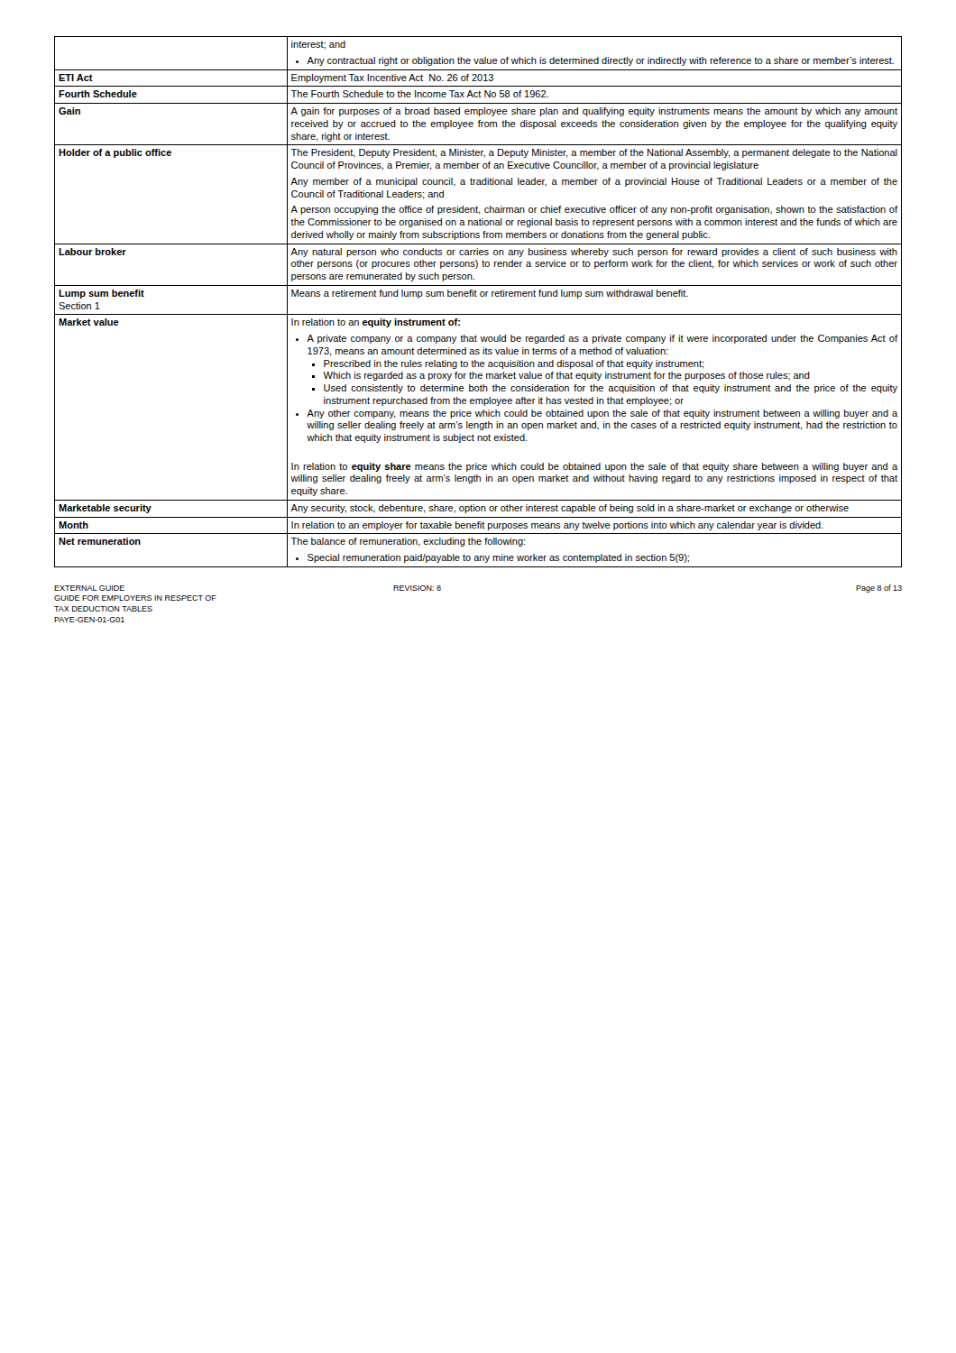| | interest; and Any contractual right or obligation the value of which is determined directly or indirectly with reference to a share or member’s interest. |
| ETI Act | Employment Tax Incentive Act No. 26 of 2013 |
| Fourth Schedule | The Fourth Schedule to the Income Tax Act No 58 of 1962. |
| Gain | A gain for purposes of a broad based employee share plan and qualifying equity instruments means the amount by which any amount received by or accrued to the employee from the disposal exceeds the consideration given by the employee for the qualifying equity share, right or interest. |
| Holder of a public office | The President, Deputy President, a Minister, a Deputy Minister, a member of the National Assembly, a permanent delegate to the National Council of Provinces, a Premier, a member of an Executive Councillor, a member of a provincial legislature Any member of a municipal council, a traditional leader, a member of a provincial House of Traditional Leaders or a member of the Council of Traditional Leaders; and A person occupying the office of president, chairman or chief executive officer of any non-profit organisation, shown to the satisfaction of the Commissioner to be organised on a national or regional basis to represent persons with a common interest and the funds of which are derived wholly or mainly from subscriptions from members or donations from the general public. |
| Labour broker | Any natural person who conducts or carries on any business whereby such person for reward provides a client of such business with other persons (or procures other persons) to render a service or to perform work for the client, for which services or work of such other persons are remunerated by such person. |
| Lump sum benefit Section 1 | Means a retirement fund lump sum benefit or retirement fund lump sum withdrawal benefit. |
| Market value | In relation to an equity instrument of: A private company or a company that would be regarded as a private company if it were incorporated under the Companies Act of 1973, means an amount determined as its value in terms of a method of valuation: Prescribed in the rules relating to the acquisition and disposal of that equity instrument; Which is regarded as a proxy for the market value of that equity instrument for the purposes of those rules; and Used consistently to determine both the consideration for the acquisition of that equity instrument and the price of the equity instrument repurchased from the employee after it has vested in that employee; or Any other company, means the price which could be obtained upon the sale of that equity instrument between a willing buyer and a willing seller dealing freely at arm’s length in an open market and, in the cases of a restricted equity instrument, had the restriction to which that equity instrument is subject not existed. In relation to equity share means the price which could be obtained upon the sale of that equity share between a willing buyer and a willing seller dealing freely at arm’s length in an open market and without having regard to any restrictions imposed in respect of that equity share. |
| Marketable security | Any security, stock, debenture, share, option or other interest capable of being sold in a share-market or exchange or otherwise |
| Month | In relation to an employer for taxable benefit purposes means any twelve portions into which any calendar year is divided. |
| Net remuneration | The balance of remuneration, excluding the following: Special remuneration paid/payable to any mine worker as contemplated in section 5(9); |
| EXTERNAL GUIDE GUIDE FOR EMPLOYERS IN RESPECT OF TAX DEDUCTION TABLES PAYE-GEN-01-G01 | REVISION: 8 | Page 8 of 13 |